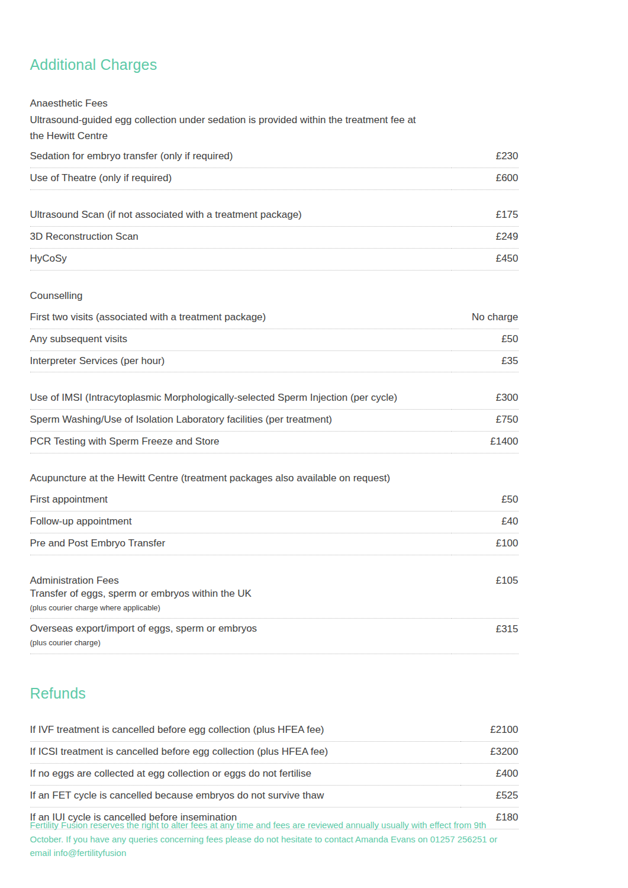Additional Charges
Anaesthetic Fees
Ultrasound-guided egg collection under sedation is provided within the treatment fee at
the Hewitt Centre
| Sedation for embryo transfer (only if required) | £230 |
| Use of Theatre (only if required) | £600 |
| Ultrasound Scan (if not associated with a treatment package) | £175 |
| 3D Reconstruction Scan | £249 |
| HyCoSy | £450 |
| Counselling |
| First two visits (associated with a treatment package) | No charge |
| Any subsequent visits | £50 |
| Interpreter Services (per hour) | £35 |
| Use of IMSI (Intracytoplasmic Morphologically-selected Sperm Injection (per cycle) | £300 |
| Sperm Washing/Use of Isolation Laboratory facilities (per treatment) | £750 |
| PCR Testing with Sperm Freeze and Store | £1400 |
| Acupuncture at the Hewitt Centre (treatment packages also available on request) |
| First appointment | £50 |
| Follow-up appointment | £40 |
| Pre and Post Embryo Transfer | £100 |
| Administration Fees | £105 |
| Transfer of eggs, sperm or embryos within the UK (plus courier charge where applicable) | |
| Overseas export/import of eggs, sperm or embryos (plus courier charge) | £315 |
Refunds
| If IVF treatment is cancelled before egg collection (plus HFEA fee) | £2100 |
| If ICSI treatment is cancelled before egg collection (plus HFEA fee) | £3200 |
| If no eggs are collected at egg collection or eggs do not fertilise | £400 |
| If an FET cycle is cancelled because embryos do not survive thaw | £525 |
| If an IUI cycle is cancelled before insemination | £180 |
Fertility Fusion reserves the right to alter fees at any time and fees are reviewed annually usually with effect from 9th October. If you have any queries concerning fees please do not hesitate to contact Amanda Evans on 01257 256251 or email info@fertilityfusion